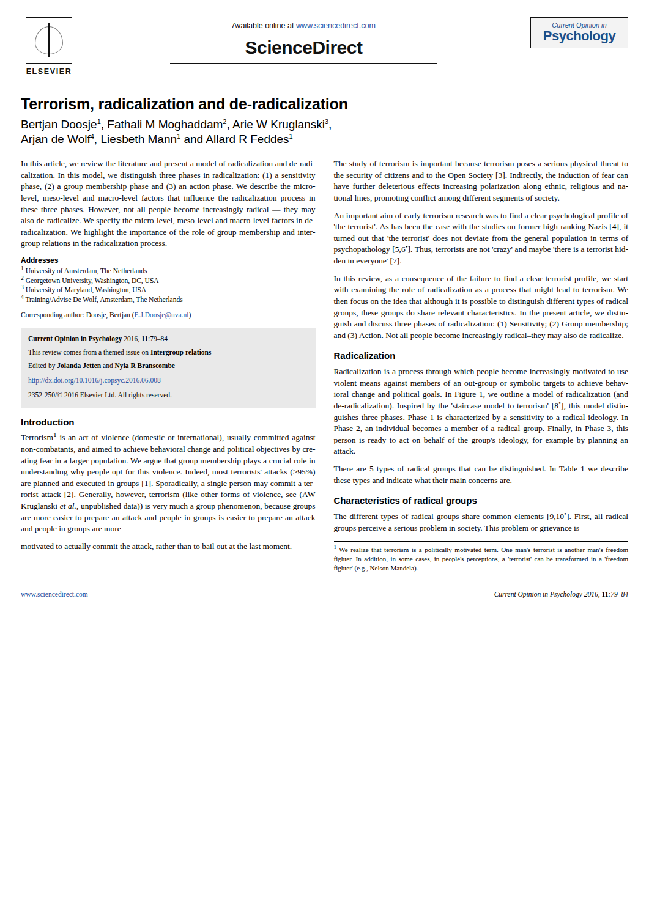ELSEVIER
Available online at www.sciencedirect.com
Science Direct
Current Opinion in
Psychology
Terrorism, radicalization and de-radicalization
Bertjan Doosje1, Fathali M Moghaddam2, Arie W Kruglanski3,
Arjan de Wolf4, Liesbeth Mann1 and Allard R Feddes1
In this article, we review the literature and present a model of radicalization and de-radicalization. In this model, we distinguish three phases in radicalization: (1) a sensitivity phase, (2) a group membership phase and (3) an action phase. We describe the micro-level, meso-level and macro-level factors that influence the radicalization process in these three phases. However, not all people become increasingly radical — they may also de-radicalize. We specify the micro-level, meso-level and macro-level factors in de-radicalization. We highlight the importance of the role of group membership and intergroup relations in the radicalization process.
Addresses
1 University of Amsterdam, The Netherlands
2 Georgetown University, Washington, DC, USA
3 University of Maryland, Washington, USA
4 Training/Advise De Wolf, Amsterdam, The Netherlands
Corresponding author: Doosje, Bertjan (E.J.Doosje@uva.nl)
Current Opinion in Psychology 2016, 11:79–84
This review comes from a themed issue on Intergroup relations
Edited by Jolanda Jetten and Nyla R Branscombe
http://dx.doi.org/10.1016/j.copsyc.2016.06.008
2352-250/© 2016 Elsevier Ltd. All rights reserved.
Introduction
Terrorism1 is an act of violence (domestic or international), usually committed against non-combatants, and aimed to achieve behavioral change and political objectives by creating fear in a larger population. We argue that group membership plays a crucial role in understanding why people opt for this violence. Indeed, most terrorists' attacks (>95%) are planned and executed in groups [1]. Sporadically, a single person may commit a terrorist attack [2]. Generally, however, terrorism (like other forms of violence, see (AW Kruglanski et al., unpublished data)) is very much a group phenomenon, because groups are more easier to prepare an attack and people in groups is easier to prepare an attack and people in groups are more
motivated to actually commit the attack, rather than to bail out at the last moment.
The study of terrorism is important because terrorism poses a serious physical threat to the security of citizens and to the Open Society [3]. Indirectly, the induction of fear can have further deleterious effects increasing polarization along ethnic, religious and national lines, promoting conflict among different segments of society.
An important aim of early terrorism research was to find a clear psychological profile of 'the terrorist'. As has been the case with the studies on former high-ranking Nazis [4], it turned out that 'the terrorist' does not deviate from the general population in terms of psychopathology [5,6•]. Thus, terrorists are not 'crazy' and maybe 'there is a terrorist hidden in everyone' [7].
In this review, as a consequence of the failure to find a clear terrorist profile, we start with examining the role of radicalization as a process that might lead to terrorism. We then focus on the idea that although it is possible to distinguish different types of radical groups, these groups do share relevant characteristics. In the present article, we distinguish and discuss three phases of radicalization: (1) Sensitivity; (2) Group membership; and (3) Action. Not all people become increasingly radical–they may also de-radicalize.
Radicalization
Radicalization is a process through which people become increasingly motivated to use violent means against members of an out-group or symbolic targets to achieve behavioral change and political goals. In Figure 1, we outline a model of radicalization (and de-radicalization). Inspired by the 'staircase model to terrorism' [8•], this model distinguishes three phases. Phase 1 is characterized by a sensitivity to a radical ideology. In Phase 2, an individual becomes a member of a radical group. Finally, in Phase 3, this person is ready to act on behalf of the group's ideology, for example by planning an attack.
There are 5 types of radical groups that can be distinguished. In Table 1 we describe these types and indicate what their main concerns are.
Characteristics of radical groups
The different types of radical groups share common elements [9,10•]. First, all radical groups perceive a serious problem in society. This problem or grievance is
1 We realize that terrorism is a politically motivated term. One man's terrorist is another man's freedom fighter. In addition, in some cases, in people's perceptions, a 'terrorist' can be transformed in a 'freedom fighter' (e.g., Nelson Mandela).
www.sciencedirect.com
Current Opinion in Psychology 2016, 11:79–84